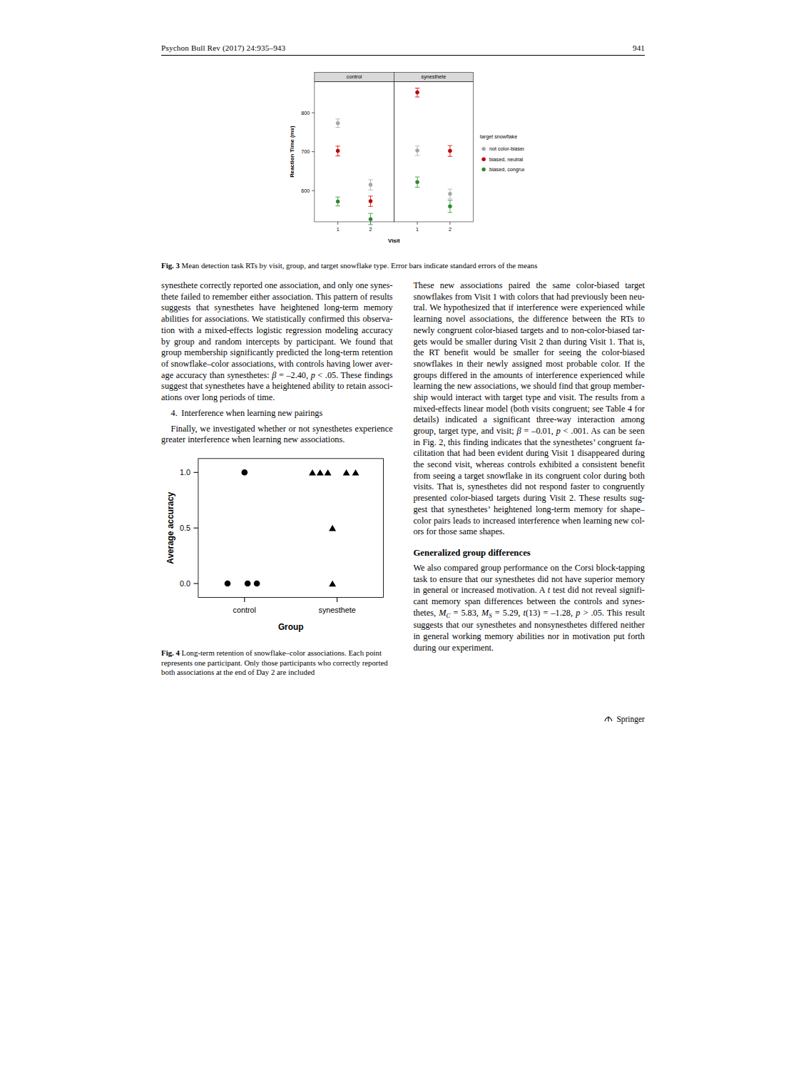Psychon Bull Rev (2017) 24:935–943
941
control synesthete Scale: y=328 -> 520 ms ; y=28 -> 880 ms => px per ms = 300/360 = 0.8333 600 700 800 Reaction Time (ms) 1 2 1 2 Visit target snowflake not color-biased biased, neutral color biased, congruent color
Fig. 3 Mean detection task RTs by visit, group, and target snowflake type. Error bars indicate standard errors of the means
synesthete correctly reported one association, and only one synesthete failed to remember either association. This pattern of results suggests that synesthetes have heightened long-term memory abilities for associations. We statistically confirmed this observation with a mixed-effects logistic regression modeling accuracy by group and random intercepts by participant. We found that group membership significantly predicted the long-term retention of snowflake–color associations, with controls having lower average accuracy than synesthetes: β = –2.40, p < .05. These findings suggest that synesthetes have a heightened ability to retain associations over long periods of time.
4. Interference when learning new pairings
Finally, we investigated whether or not synesthetes experience greater interference when learning new associations.
1.0 0.5 0.0 Average accuracy control synesthete Group
Fig. 4 Long-term retention of snowflake–color associations. Each point represents one participant. Only those participants who correctly reported both associations at the end of Day 2 are included
These new associations paired the same color-biased target snowflakes from Visit 1 with colors that had previously been neutral. We hypothesized that if interference were experienced while learning novel associations, the difference between the RTs to newly congruent color-biased targets and to non-color-biased targets would be smaller during Visit 2 than during Visit 1. That is, the RT benefit would be smaller for seeing the color-biased snowflakes in their newly assigned most probable color. If the groups differed in the amounts of interference experienced while learning the new associations, we should find that group membership would interact with target type and visit. The results from a mixed-effects linear model (both visits congruent; see Table 4 for details) indicated a significant three-way interaction among group, target type, and visit; β = –0.01, p < .001. As can be seen in Fig. 2, this finding indicates that the synesthetes’ congruent facilitation that had been evident during Visit 1 disappeared during the second visit, whereas controls exhibited a consistent benefit from seeing a target snowflake in its congruent color during both visits. That is, synesthetes did not respond faster to congruently presented color-biased targets during Visit 2. These results suggest that synesthetes’ heightened long-term memory for shape–color pairs leads to increased interference when learning new colors for those same shapes.
Generalized group differences
We also compared group performance on the Corsi block-tapping task to ensure that our synesthetes did not have superior memory in general or increased motivation. A t test did not reveal significant memory span differences between the controls and synesthetes, MC = 5.83, MS = 5.29, t(13) = –1.28, p > .05. This result suggests that our synesthetes and nonsynesthetes differed neither in general working memory abilities nor in motivation put forth during our experiment.
Springer